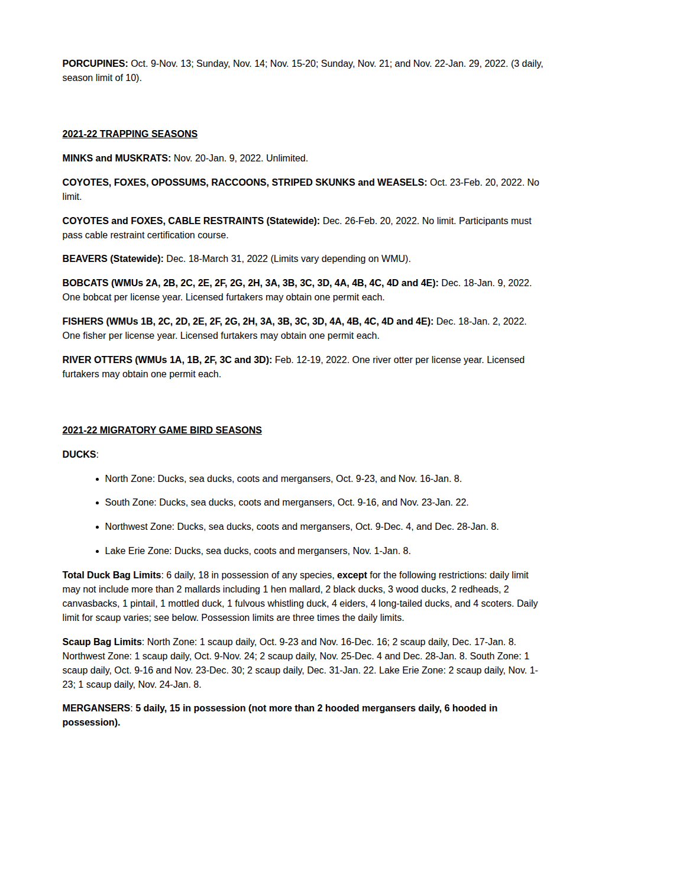PORCUPINES: Oct. 9-Nov. 13; Sunday, Nov. 14; Nov. 15-20; Sunday, Nov. 21; and Nov. 22-Jan. 29, 2022. (3 daily, season limit of 10).
2021-22 TRAPPING SEASONS
MINKS and MUSKRATS: Nov. 20-Jan. 9, 2022. Unlimited.
COYOTES, FOXES, OPOSSUMS, RACCOONS, STRIPED SKUNKS and WEASELS: Oct. 23-Feb. 20, 2022. No limit.
COYOTES and FOXES, CABLE RESTRAINTS (Statewide): Dec. 26-Feb. 20, 2022. No limit. Participants must pass cable restraint certification course.
BEAVERS (Statewide): Dec. 18-March 31, 2022 (Limits vary depending on WMU).
BOBCATS (WMUs 2A, 2B, 2C, 2E, 2F, 2G, 2H, 3A, 3B, 3C, 3D, 4A, 4B, 4C, 4D and 4E): Dec. 18-Jan. 9, 2022. One bobcat per license year. Licensed furtakers may obtain one permit each.
FISHERS (WMUs 1B, 2C, 2D, 2E, 2F, 2G, 2H, 3A, 3B, 3C, 3D, 4A, 4B, 4C, 4D and 4E): Dec. 18-Jan. 2, 2022. One fisher per license year. Licensed furtakers may obtain one permit each.
RIVER OTTERS (WMUs 1A, 1B, 2F, 3C and 3D): Feb. 12-19, 2022. One river otter per license year. Licensed furtakers may obtain one permit each.
2021-22 MIGRATORY GAME BIRD SEASONS
DUCKS:
North Zone: Ducks, sea ducks, coots and mergansers, Oct. 9-23, and Nov. 16-Jan. 8.
South Zone: Ducks, sea ducks, coots and mergansers, Oct. 9-16, and Nov. 23-Jan. 22.
Northwest Zone: Ducks, sea ducks, coots and mergansers, Oct. 9-Dec. 4, and Dec. 28-Jan. 8.
Lake Erie Zone: Ducks, sea ducks, coots and mergansers, Nov. 1-Jan. 8.
Total Duck Bag Limits: 6 daily, 18 in possession of any species, except for the following restrictions: daily limit may not include more than 2 mallards including 1 hen mallard, 2 black ducks, 3 wood ducks, 2 redheads, 2 canvasbacks, 1 pintail, 1 mottled duck, 1 fulvous whistling duck, 4 eiders, 4 long-tailed ducks, and 4 scoters. Daily limit for scaup varies; see below. Possession limits are three times the daily limits.
Scaup Bag Limits: North Zone: 1 scaup daily, Oct. 9-23 and Nov. 16-Dec. 16; 2 scaup daily, Dec. 17-Jan. 8. Northwest Zone: 1 scaup daily, Oct. 9-Nov. 24; 2 scaup daily, Nov. 25-Dec. 4 and Dec. 28-Jan. 8. South Zone: 1 scaup daily, Oct. 9-16 and Nov. 23-Dec. 30; 2 scaup daily, Dec. 31-Jan. 22. Lake Erie Zone: 2 scaup daily, Nov. 1-23; 1 scaup daily, Nov. 24-Jan. 8.
MERGANSERS: 5 daily, 15 in possession (not more than 2 hooded mergansers daily, 6 hooded in possession).